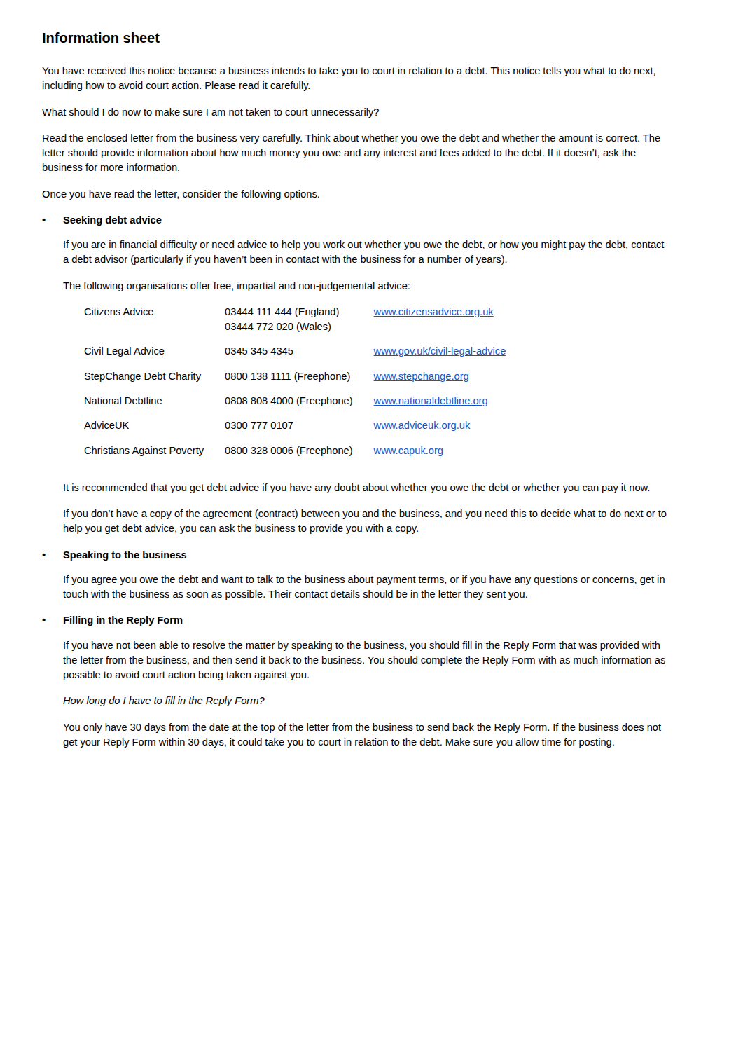Information sheet
You have received this notice because a business intends to take you to court in relation to a debt. This notice tells you what to do next, including how to avoid court action. Please read it carefully.
What should I do now to make sure I am not taken to court unnecessarily?
Read the enclosed letter from the business very carefully. Think about whether you owe the debt and whether the amount is correct. The letter should provide information about how much money you owe and any interest and fees added to the debt. If it doesn’t, ask the business for more information.
Once you have read the letter, consider the following options.
Seeking debt advice
If you are in financial difficulty or need advice to help you work out whether you owe the debt, or how you might pay the debt, contact a debt advisor (particularly if you haven’t been in contact with the business for a number of years).
The following organisations offer free, impartial and non-judgemental advice:
| Citizens Advice | 03444 111 444 (England) 03444 772 020 (Wales) | www.citizensadvice.org.uk |
| Civil Legal Advice | 0345 345 4345 | www.gov.uk/civil-legal-advice |
| StepChange Debt Charity | 0800 138 1111 (Freephone) | www.stepchange.org |
| National Debtline | 0808 808 4000 (Freephone) | www.nationaldebtline.org |
| AdviceUK | 0300 777 0107 | www.adviceuk.org.uk |
| Christians Against Poverty | 0800 328 0006 (Freephone) | www.capuk.org |
It is recommended that you get debt advice if you have any doubt about whether you owe the debt or whether you can pay it now.
If you don’t have a copy of the agreement (contract) between you and the business, and you need this to decide what to do next or to help you get debt advice, you can ask the business to provide you with a copy.
Speaking to the business
If you agree you owe the debt and want to talk to the business about payment terms, or if you have any questions or concerns, get in touch with the business as soon as possible. Their contact details should be in the letter they sent you.
Filling in the Reply Form
If you have not been able to resolve the matter by speaking to the business, you should fill in the Reply Form that was provided with the letter from the business, and then send it back to the business. You should complete the Reply Form with as much information as possible to avoid court action being taken against you.
How long do I have to fill in the Reply Form?
You only have 30 days from the date at the top of the letter from the business to send back the Reply Form. If the business does not get your Reply Form within 30 days, it could take you to court in relation to the debt. Make sure you allow time for posting.